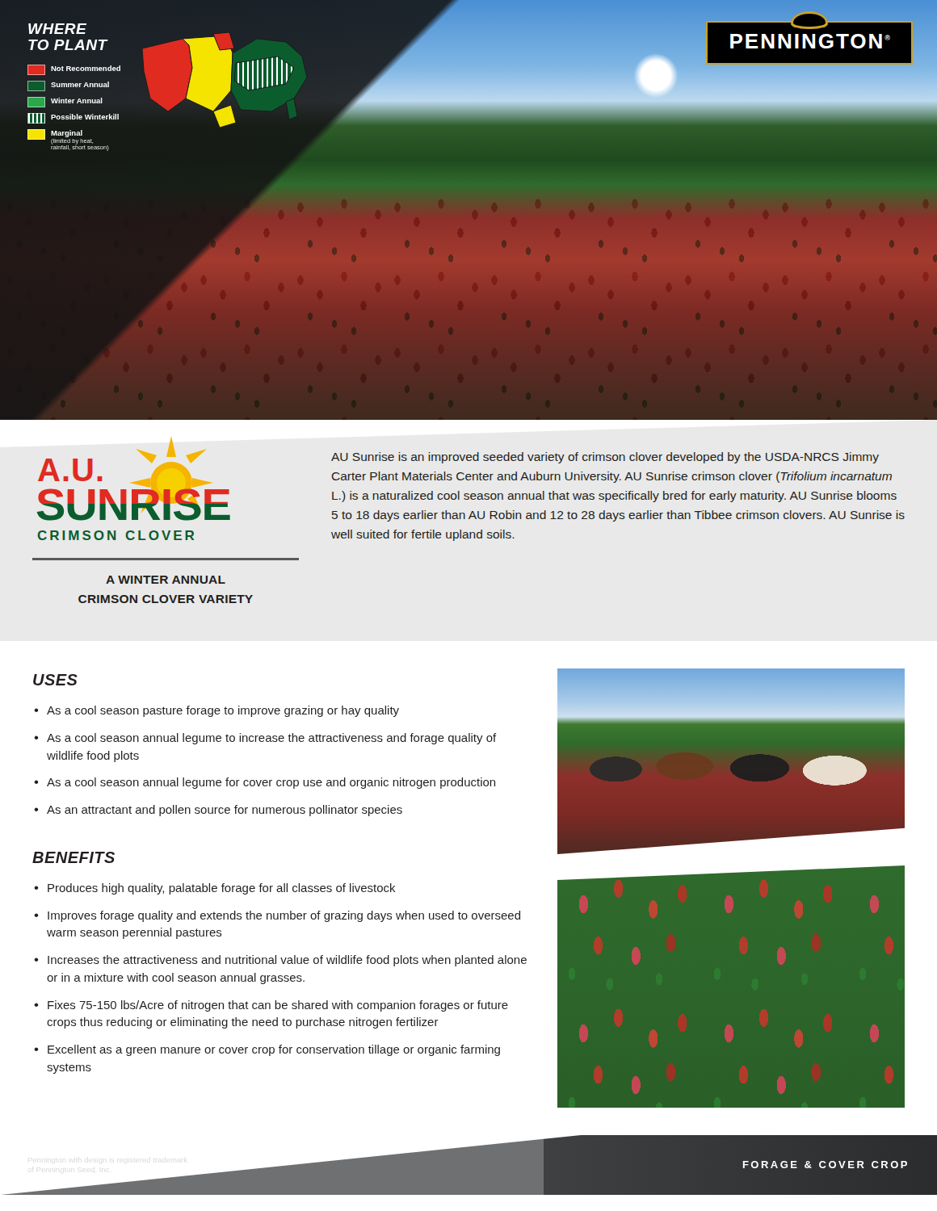Where
to Plant
Not Recommended
Summer Annual
Winter Annual
Possible Winterkill
Marginal(limited by heat,
rainfall, short season)
PENNINGTON®
A.U.
SUNRISE
CRIMSON CLOVER
A WINTER ANNUAL
CRIMSON CLOVER VARIETY
AU Sunrise is an improved seeded variety of crimson clover developed by the USDA-NRCS Jimmy Carter Plant Materials Center and Auburn University. AU Sunrise crimson clover (Trifolium incarnatum L.) is a naturalized cool season annual that was specifically bred for early maturity. AU Sunrise blooms 5 to 18 days earlier than AU Robin and 12 to 28 days earlier than Tibbee crimson clovers. AU Sunrise is well suited for fertile upland soils.
Uses
As a cool season pasture forage to improve grazing or hay quality
As a cool season annual legume to increase the attractiveness and forage quality of wildlife food plots
As a cool season annual legume for cover crop use and organic nitrogen production
As an attractant and pollen source for numerous pollinator species
Benefits
Produces high quality, palatable forage for all classes of livestock
Improves forage quality and extends the number of grazing days when used to overseed warm season perennial pastures
Increases the attractiveness and nutritional value of wildlife food plots when planted alone or in a mixture with cool season annual grasses.
Fixes 75-150 lbs/Acre of nitrogen that can be shared with companion forages or future crops thus reducing or eliminating the need to purchase nitrogen fertilizer
Excellent as a green manure or cover crop for conservation tillage or organic farming systems
Pennington with design is registered trademark
of Pennington Seed, Inc.
Forage & Cover Crop